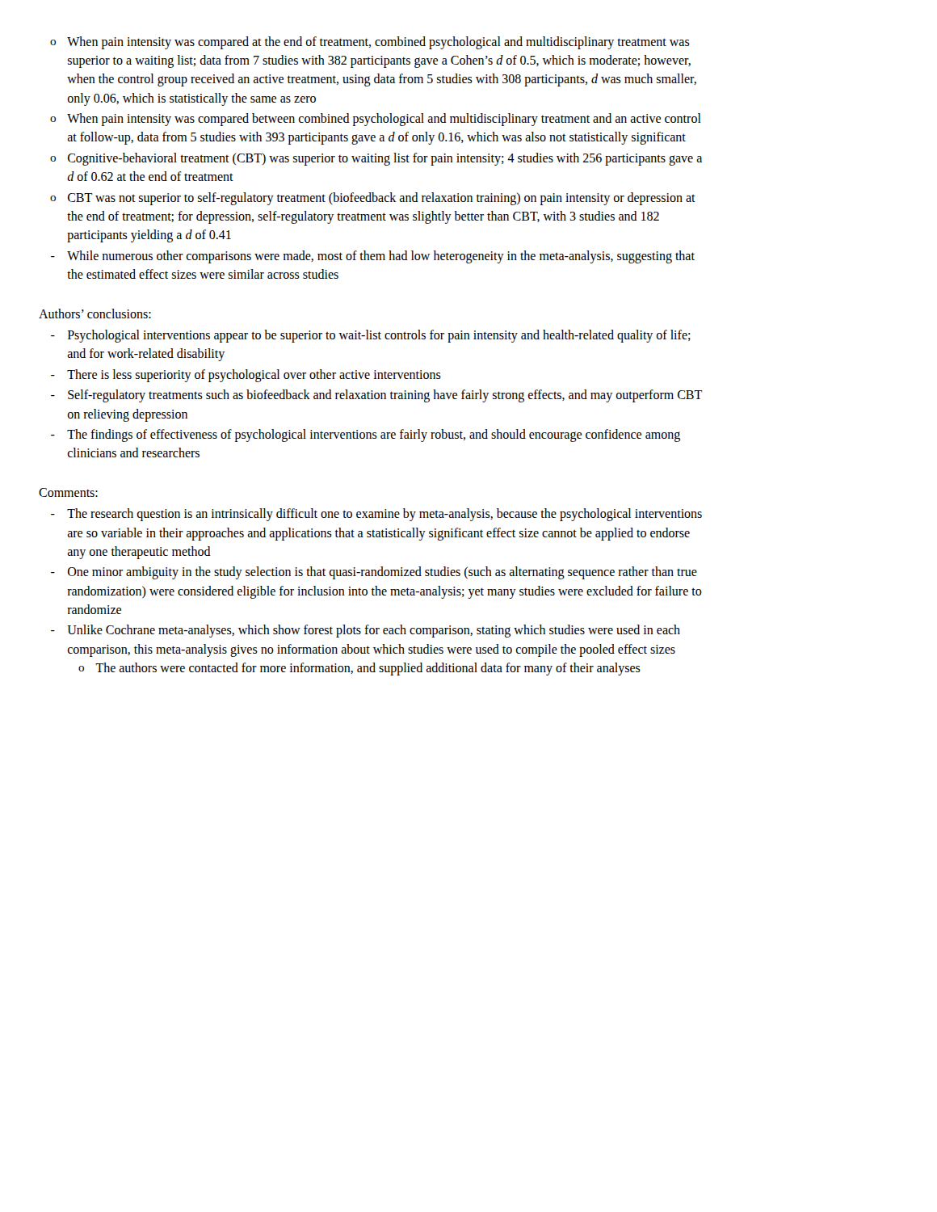When pain intensity was compared at the end of treatment, combined psychological and multidisciplinary treatment was superior to a waiting list; data from 7 studies with 382 participants gave a Cohen’s d of 0.5, which is moderate; however, when the control group received an active treatment, using data from 5 studies with 308 participants, d was much smaller, only 0.06, which is statistically the same as zero
When pain intensity was compared between combined psychological and multidisciplinary treatment and an active control at follow-up, data from 5 studies with 393 participants gave a d of only 0.16, which was also not statistically significant
Cognitive-behavioral treatment (CBT) was superior to waiting list for pain intensity; 4 studies with 256 participants gave a d of 0.62 at the end of treatment
CBT was not superior to self-regulatory treatment (biofeedback and relaxation training) on pain intensity or depression at the end of treatment; for depression, self-regulatory treatment was slightly better than CBT, with 3 studies and 182 participants yielding a d of 0.41
While numerous other comparisons were made, most of them had low heterogeneity in the meta-analysis, suggesting that the estimated effect sizes were similar across studies
Authors’ conclusions:
Psychological interventions appear to be superior to wait-list controls for pain intensity and health-related quality of life; and for work-related disability
There is less superiority of psychological over other active interventions
Self-regulatory treatments such as biofeedback and relaxation training have fairly strong effects, and may outperform CBT on relieving depression
The findings of effectiveness of psychological interventions are fairly robust, and should encourage confidence among clinicians and researchers
Comments:
The research question is an intrinsically difficult one to examine by meta-analysis, because the psychological interventions are so variable in their approaches and applications that a statistically significant effect size cannot be applied to endorse any one therapeutic method
One minor ambiguity in the study selection is that quasi-randomized studies (such as alternating sequence rather than true randomization) were considered eligible for inclusion into the meta-analysis; yet many studies were excluded for failure to randomize
Unlike Cochrane meta-analyses, which show forest plots for each comparison, stating which studies were used in each comparison, this meta-analysis gives no information about which studies were used to compile the pooled effect sizes
The authors were contacted for more information, and supplied additional data for many of their analyses